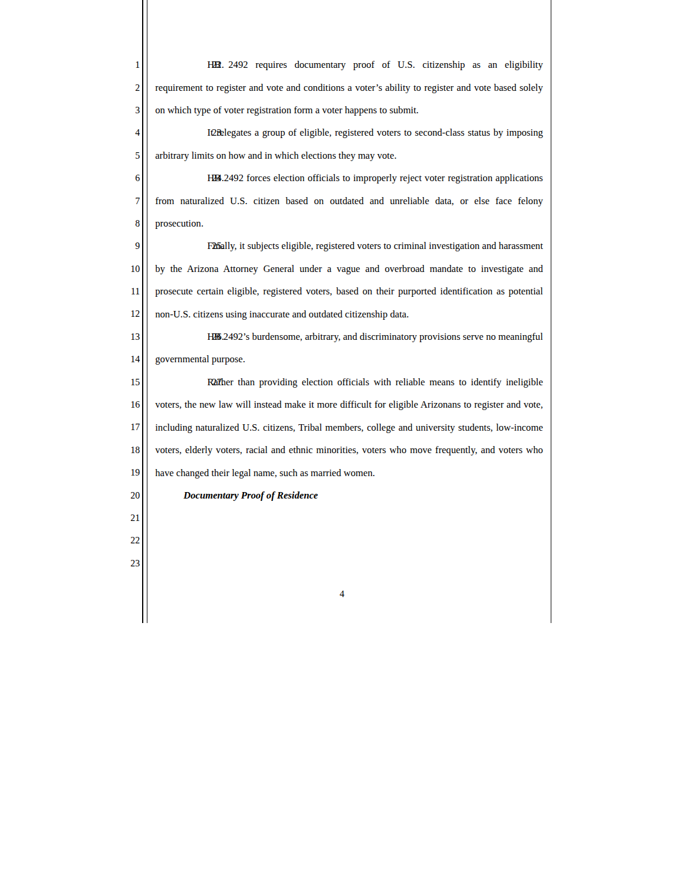1
2
3
4
5
6
7
8
9
10
11
12
13
14
15
16
17
18
19
20
21
22
23
22. HB 2492 requires documentary proof of U.S. citizenship as an eligibility requirement to register and vote and conditions a voter’s ability to register and vote based solely on which type of voter registration form a voter happens to submit.
23. It relegates a group of eligible, registered voters to second-class status by imposing arbitrary limits on how and in which elections they may vote.
24. HB 2492 forces election officials to improperly reject voter registration applications from naturalized U.S. citizen based on outdated and unreliable data, or else face felony prosecution.
25. Finally, it subjects eligible, registered voters to criminal investigation and harassment by the Arizona Attorney General under a vague and overbroad mandate to investigate and prosecute certain eligible, registered voters, based on their purported identification as potential non-U.S. citizens using inaccurate and outdated citizenship data.
26. HB 2492’s burdensome, arbitrary, and discriminatory provisions serve no meaningful governmental purpose.
27. Rather than providing election officials with reliable means to identify ineligible voters, the new law will instead make it more difficult for eligible Arizonans to register and vote, including naturalized U.S. citizens, Tribal members, college and university students, low-income voters, elderly voters, racial and ethnic minorities, voters who move frequently, and voters who have changed their legal name, such as married women.
Documentary Proof of Residence
4